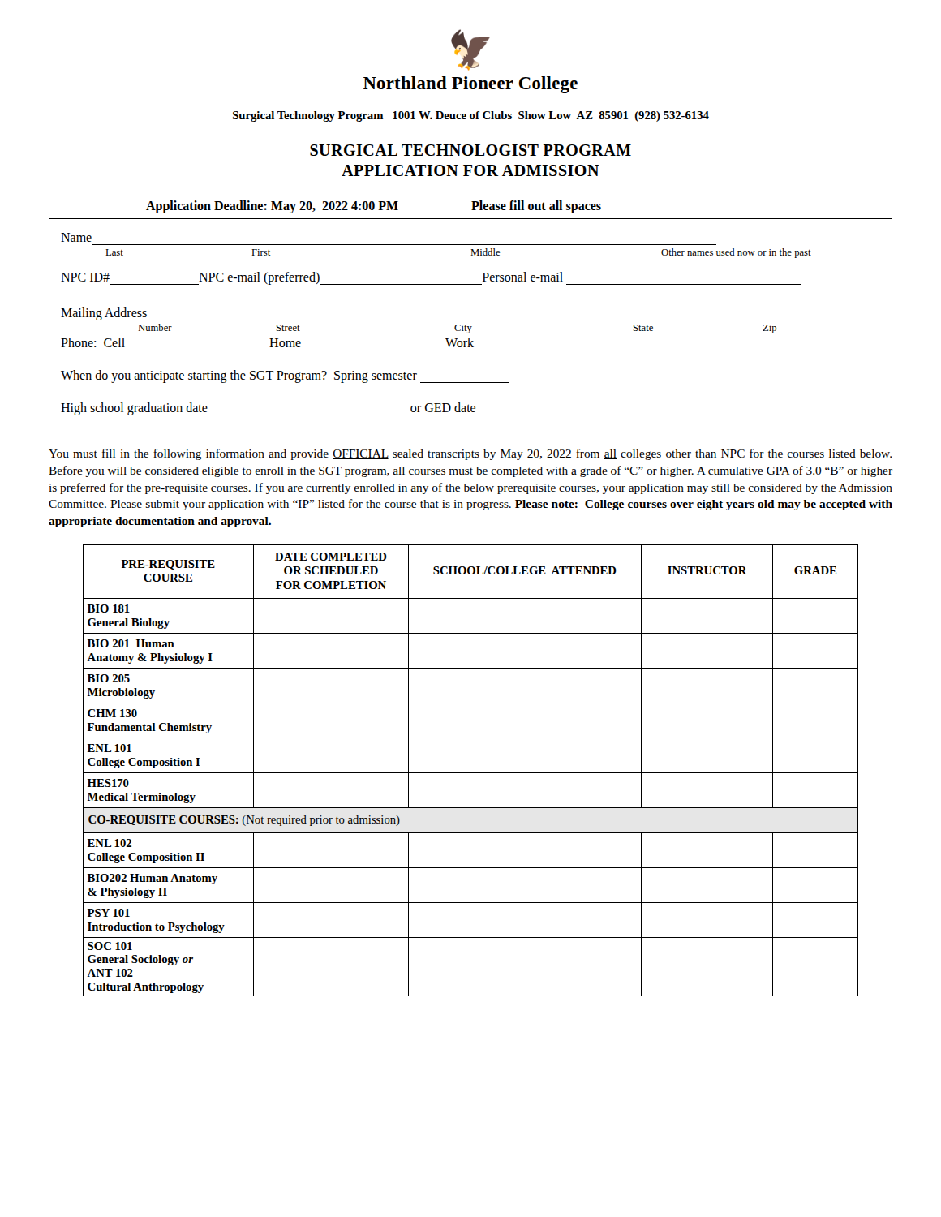🦅
Northland Pioneer College
Surgical Technology Program 1001 W. Deuce of Clubs Show Low AZ 85901 (928) 532-6134
SURGICAL TECHNOLOGIST PROGRAM
APPLICATION FOR ADMISSION
Application Deadline: May 20, 2022 4:00 PM Please fill out all spaces
Name
Last First Middle Other names used now or in the past
NPC ID# NPC e-mail (preferred) Personal e-mail
Mailing Address
Number Street City State Zip
Phone: Cell Home Work
When do you anticipate starting the SGT Program? Spring semester
High school graduation date or GED date
You must fill in the following information and provide OFFICIAL sealed transcripts by May 20, 2022 from all colleges other than NPC for the courses listed below. Before you will be considered eligible to enroll in the SGT program, all courses must be completed with a grade of “C” or higher. A cumulative GPA of 3.0 “B” or higher is preferred for the pre-requisite courses. If you are currently enrolled in any of the below prerequisite courses, your application may still be considered by the Admission Committee. Please submit your application with “IP” listed for the course that is in progress. Please note: College courses over eight years old may be accepted with appropriate documentation and approval.
| PRE-REQUISITE COURSE | DATE COMPLETED OR SCHEDULED FOR COMPLETION | SCHOOL/COLLEGE ATTENDED | INSTRUCTOR | GRADE |
| --- | --- | --- | --- | --- |
| BIO 181 General Biology | | | | |
| BIO 201 Human Anatomy & Physiology I | | | | |
| BIO 205 Microbiology | | | | |
| CHM 130 Fundamental Chemistry | | | | |
| ENL 101 College Composition I | | | | |
| HES170 Medical Terminology | | | | |
| CO-REQUISITE COURSES: (Not required prior to admission) |
| ENL 102 College Composition II | | | | |
| BIO202 Human Anatomy & Physiology II | | | | |
| PSY 101 Introduction to Psychology | | | | |
| SOC 101 General Sociology or ANT 102 Cultural Anthropology | | | | |